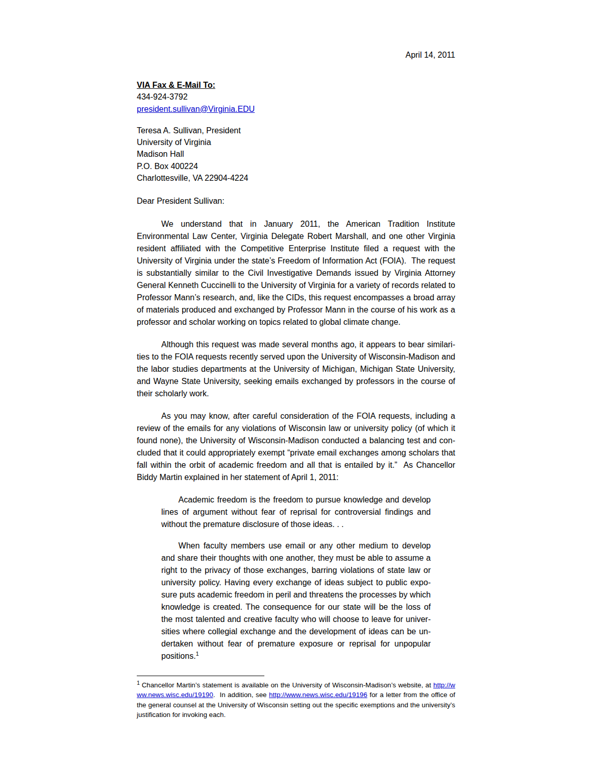April 14, 2011
VIA Fax & E-Mail To:
434-924-3792
president.sullivan@Virginia.EDU
Teresa A. Sullivan, President
University of Virginia
Madison Hall
P.O. Box 400224
Charlottesville, VA 22904-4224
Dear President Sullivan:
We understand that in January 2011, the American Tradition Institute Environmental Law Center, Virginia Delegate Robert Marshall, and one other Virginia resident affiliated with the Competitive Enterprise Institute filed a request with the University of Virginia under the state’s Freedom of Information Act (FOIA). The request is substantially similar to the Civil Investigative Demands issued by Virginia Attorney General Kenneth Cuccinelli to the University of Virginia for a variety of records related to Professor Mann’s research, and, like the CIDs, this request encompasses a broad array of materials produced and exchanged by Professor Mann in the course of his work as a professor and scholar working on topics related to global climate change.
Although this request was made several months ago, it appears to bear similarities to the FOIA requests recently served upon the University of Wisconsin-Madison and the labor studies departments at the University of Michigan, Michigan State University, and Wayne State University, seeking emails exchanged by professors in the course of their scholarly work.
As you may know, after careful consideration of the FOIA requests, including a review of the emails for any violations of Wisconsin law or university policy (of which it found none), the University of Wisconsin-Madison conducted a balancing test and concluded that it could appropriately exempt “private email exchanges among scholars that fall within the orbit of academic freedom and all that is entailed by it.” As Chancellor Biddy Martin explained in her statement of April 1, 2011:
Academic freedom is the freedom to pursue knowledge and develop lines of argument without fear of reprisal for controversial findings and without the premature disclosure of those ideas. . .
When faculty members use email or any other medium to develop and share their thoughts with one another, they must be able to assume a right to the privacy of those exchanges, barring violations of state law or university policy. Having every exchange of ideas subject to public exposure puts academic freedom in peril and threatens the processes by which knowledge is created. The consequence for our state will be the loss of the most talented and creative faculty who will choose to leave for universities where collegial exchange and the development of ideas can be undertaken without fear of premature exposure or reprisal for unpopular positions.1
1 Chancellor Martin’s statement is available on the University of Wisconsin-Madison’s website, at http://www.news.wisc.edu/19190. In addition, see http://www.news.wisc.edu/19196 for a letter from the office of the general counsel at the University of Wisconsin setting out the specific exemptions and the university’s justification for invoking each.